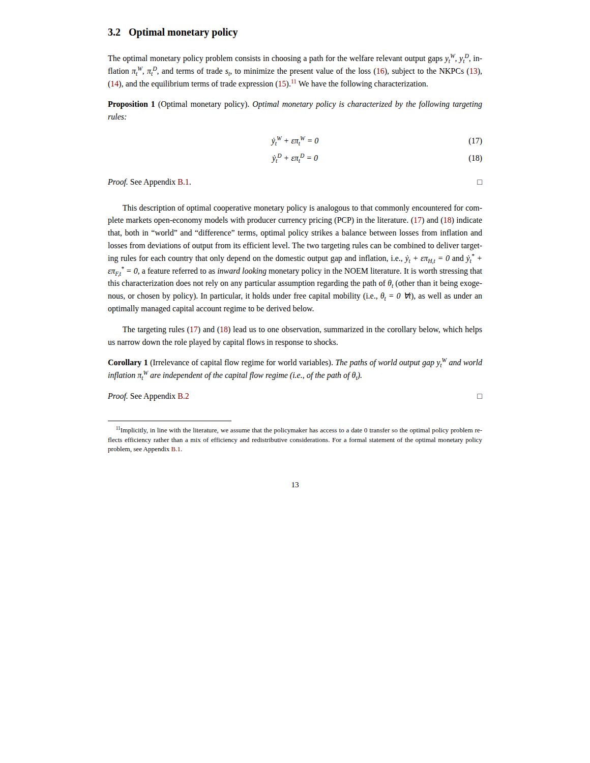3.2 Optimal monetary policy
The optimal monetary policy problem consists in choosing a path for the welfare relevant output gaps ytW, ytD, inflation πtW, πtD, and terms of trade st, to minimize the present value of the loss (16), subject to the NKPCs (13), (14), and the equilibrium terms of trade expression (15).11 We have the following characterization.
Proposition 1 (Optimal monetary policy). Optimal monetary policy is characterized by the following targeting rules:
ẏtW + επtW = 0 (17)
ẏtD + επtD = 0 (18)
Proof. See Appendix B.1. □
This description of optimal cooperative monetary policy is analogous to that commonly encountered for complete markets open-economy models with producer currency pricing (PCP) in the literature. (17) and (18) indicate that, both in “world” and “difference” terms, optimal policy strikes a balance between losses from inflation and losses from deviations of output from its efficient level. The two targeting rules can be combined to deliver targeting rules for each country that only depend on the domestic output gap and inflation, i.e., ẏt + επH,t = 0 and ẏt* + επF,t* = 0, a feature referred to as inward looking monetary policy in the NOEM literature. It is worth stressing that this characterization does not rely on any particular assumption regarding the path of θt (other than it being exogenous, or chosen by policy). In particular, it holds under free capital mobility (i.e., θt = 0 ∀t), as well as under an optimally managed capital account regime to be derived below.
The targeting rules (17) and (18) lead us to one observation, summarized in the corollary below, which helps us narrow down the role played by capital flows in response to shocks.
Corollary 1 (Irrelevance of capital flow regime for world variables). The paths of world output gap ytW and world inflation πtW are independent of the capital flow regime (i.e., of the path of θt).
Proof. See Appendix B.2 □
11Implicitly, in line with the literature, we assume that the policymaker has access to a date 0 transfer so the optimal policy problem reflects efficiency rather than a mix of efficiency and redistributive considerations. For a formal statement of the optimal monetary policy problem, see Appendix B.1.
13